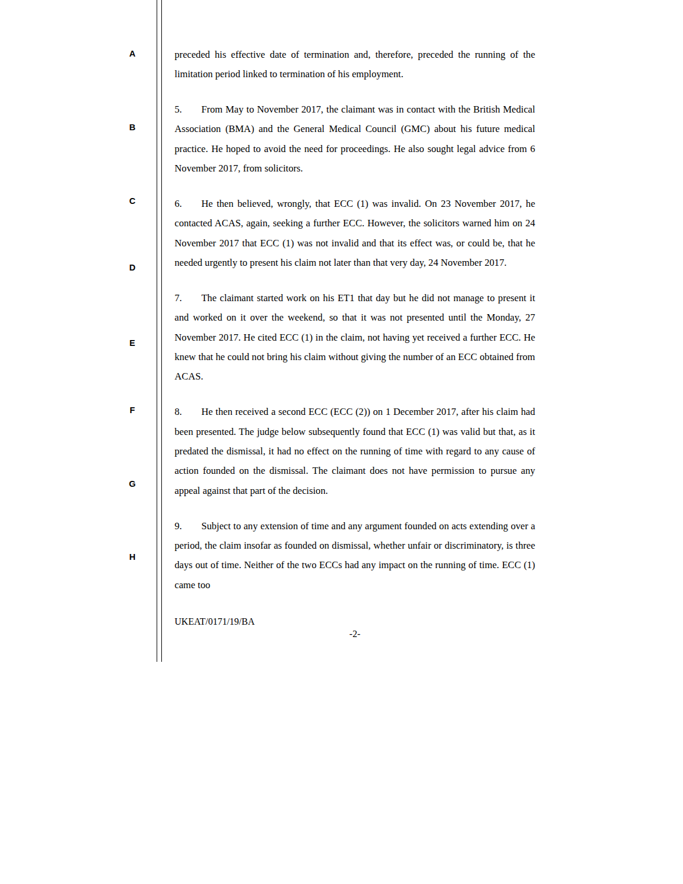A B C D E F G H
preceded his effective date of termination and, therefore, preceded the running of the limitation period linked to termination of his employment.
5. From May to November 2017, the claimant was in contact with the British Medical Association (BMA) and the General Medical Council (GMC) about his future medical practice. He hoped to avoid the need for proceedings. He also sought legal advice from 6 November 2017, from solicitors.
6. He then believed, wrongly, that ECC (1) was invalid. On 23 November 2017, he contacted ACAS, again, seeking a further ECC. However, the solicitors warned him on 24 November 2017 that ECC (1) was not invalid and that its effect was, or could be, that he needed urgently to present his claim not later than that very day, 24 November 2017.
7. The claimant started work on his ET1 that day but he did not manage to present it and worked on it over the weekend, so that it was not presented until the Monday, 27 November 2017. He cited ECC (1) in the claim, not having yet received a further ECC. He knew that he could not bring his claim without giving the number of an ECC obtained from ACAS.
8. He then received a second ECC (ECC (2)) on 1 December 2017, after his claim had been presented. The judge below subsequently found that ECC (1) was valid but that, as it predated the dismissal, it had no effect on the running of time with regard to any cause of action founded on the dismissal. The claimant does not have permission to pursue any appeal against that part of the decision.
9. Subject to any extension of time and any argument founded on acts extending over a period, the claim insofar as founded on dismissal, whether unfair or discriminatory, is three days out of time. Neither of the two ECCs had any impact on the running of time. ECC (1) came too
UKEAT/0171/19/BA
-2-